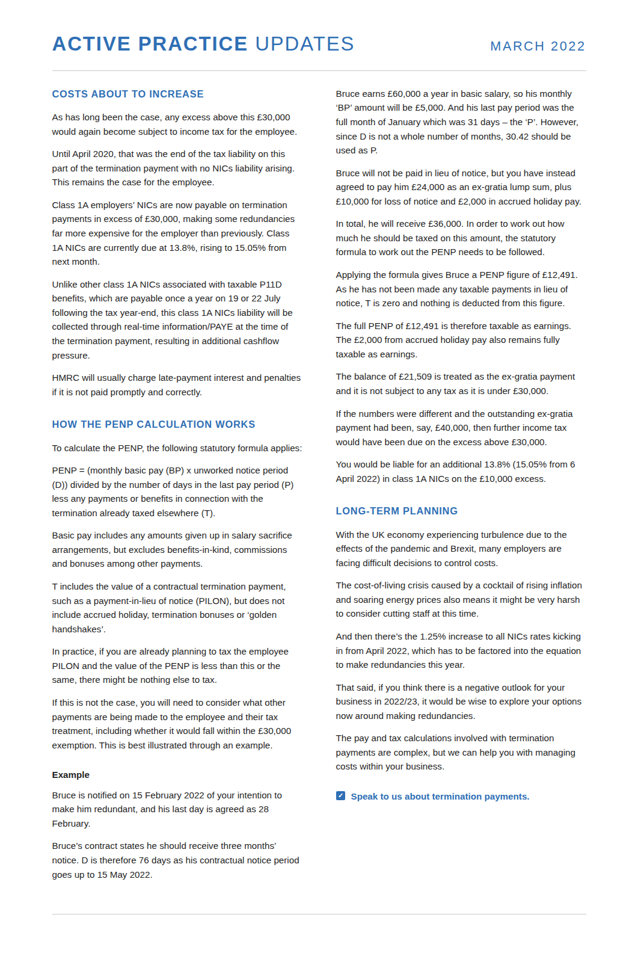Active Practice Updates
March 2022
Costs about to increase
As has long been the case, any excess above this £30,000 would again become subject to income tax for the employee.
Until April 2020, that was the end of the tax liability on this part of the termination payment with no NICs liability arising. This remains the case for the employee.
Class 1A employers’ NICs are now payable on termination payments in excess of £30,000, making some redundancies far more expensive for the employer than previously. Class 1A NICs are currently due at 13.8%, rising to 15.05% from next month.
Unlike other class 1A NICs associated with taxable P11D benefits, which are payable once a year on 19 or 22 July following the tax year-end, this class 1A NICs liability will be collected through real-time information/PAYE at the time of the termination payment, resulting in additional cashflow pressure.
HMRC will usually charge late-payment interest and penalties if it is not paid promptly and correctly.
How the PENP calculation works
To calculate the PENP, the following statutory formula applies:
PENP = (monthly basic pay (BP) x unworked notice period (D)) divided by the number of days in the last pay period (P) less any payments or benefits in connection with the termination already taxed elsewhere (T).
Basic pay includes any amounts given up in salary sacrifice arrangements, but excludes benefits-in-kind, commissions and bonuses among other payments.
T includes the value of a contractual termination payment, such as a payment-in-lieu of notice (PILON), but does not include accrued holiday, termination bonuses or ‘golden handshakes’.
In practice, if you are already planning to tax the employee PILON and the value of the PENP is less than this or the same, there might be nothing else to tax.
If this is not the case, you will need to consider what other payments are being made to the employee and their tax treatment, including whether it would fall within the £30,000 exemption. This is best illustrated through an example.
Example
Bruce is notified on 15 February 2022 of your intention to make him redundant, and his last day is agreed as 28 February.
Bruce’s contract states he should receive three months’ notice. D is therefore 76 days as his contractual notice period goes up to 15 May 2022.
Bruce earns £60,000 a year in basic salary, so his monthly ‘BP’ amount will be £5,000. And his last pay period was the full month of January which was 31 days – the ‘P’. However, since D is not a whole number of months, 30.42 should be used as P.
Bruce will not be paid in lieu of notice, but you have instead agreed to pay him £24,000 as an ex-gratia lump sum, plus £10,000 for loss of notice and £2,000 in accrued holiday pay.
In total, he will receive £36,000. In order to work out how much he should be taxed on this amount, the statutory formula to work out the PENP needs to be followed.
Applying the formula gives Bruce a PENP figure of £12,491. As he has not been made any taxable payments in lieu of notice, T is zero and nothing is deducted from this figure.
The full PENP of £12,491 is therefore taxable as earnings. The £2,000 from accrued holiday pay also remains fully taxable as earnings.
The balance of £21,509 is treated as the ex-gratia payment and it is not subject to any tax as it is under £30,000.
If the numbers were different and the outstanding ex-gratia payment had been, say, £40,000, then further income tax would have been due on the excess above £30,000.
You would be liable for an additional 13.8% (15.05% from 6 April 2022) in class 1A NICs on the £10,000 excess.
Long-term planning
With the UK economy experiencing turbulence due to the effects of the pandemic and Brexit, many employers are facing difficult decisions to control costs.
The cost-of-living crisis caused by a cocktail of rising inflation and soaring energy prices also means it might be very harsh to consider cutting staff at this time.
And then there’s the 1.25% increase to all NICs rates kicking in from April 2022, which has to be factored into the equation to make redundancies this year.
That said, if you think there is a negative outlook for your business in 2022/23, it would be wise to explore your options now around making redundancies.
The pay and tax calculations involved with termination payments are complex, but we can help you with managing costs within your business.
✓ Speak to us about termination payments.